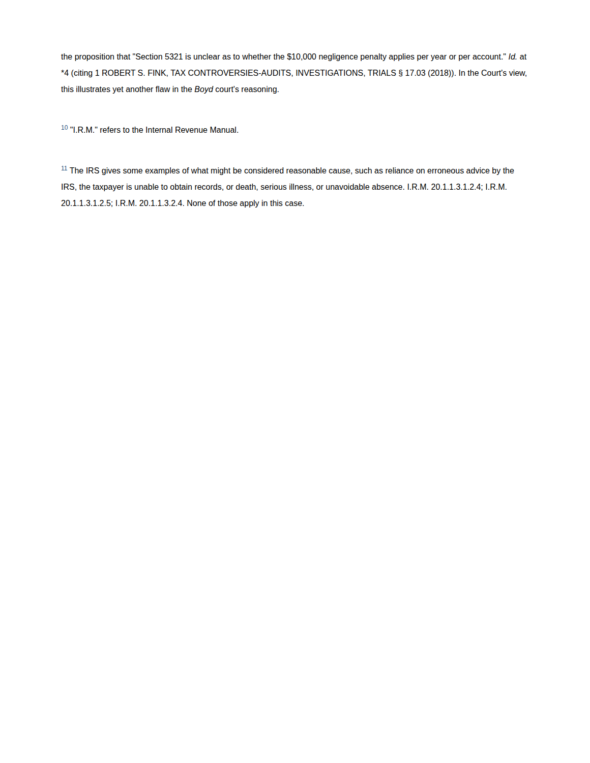the proposition that "Section 5321 is unclear as to whether the $10,000 negligence penalty applies per year or per account." Id. at *4 (citing 1 ROBERT S. FINK, TAX CONTROVERSIES-AUDITS, INVESTIGATIONS, TRIALS § 17.03 (2018)). In the Court's view, this illustrates yet another flaw in the Boyd court's reasoning.
10 "I.R.M." refers to the Internal Revenue Manual.
11 The IRS gives some examples of what might be considered reasonable cause, such as reliance on erroneous advice by the IRS, the taxpayer is unable to obtain records, or death, serious illness, or unavoidable absence. I.R.M. 20.1.1.3.1.2.4; I.R.M. 20.1.1.3.1.2.5; I.R.M. 20.1.1.3.2.4. None of those apply in this case.